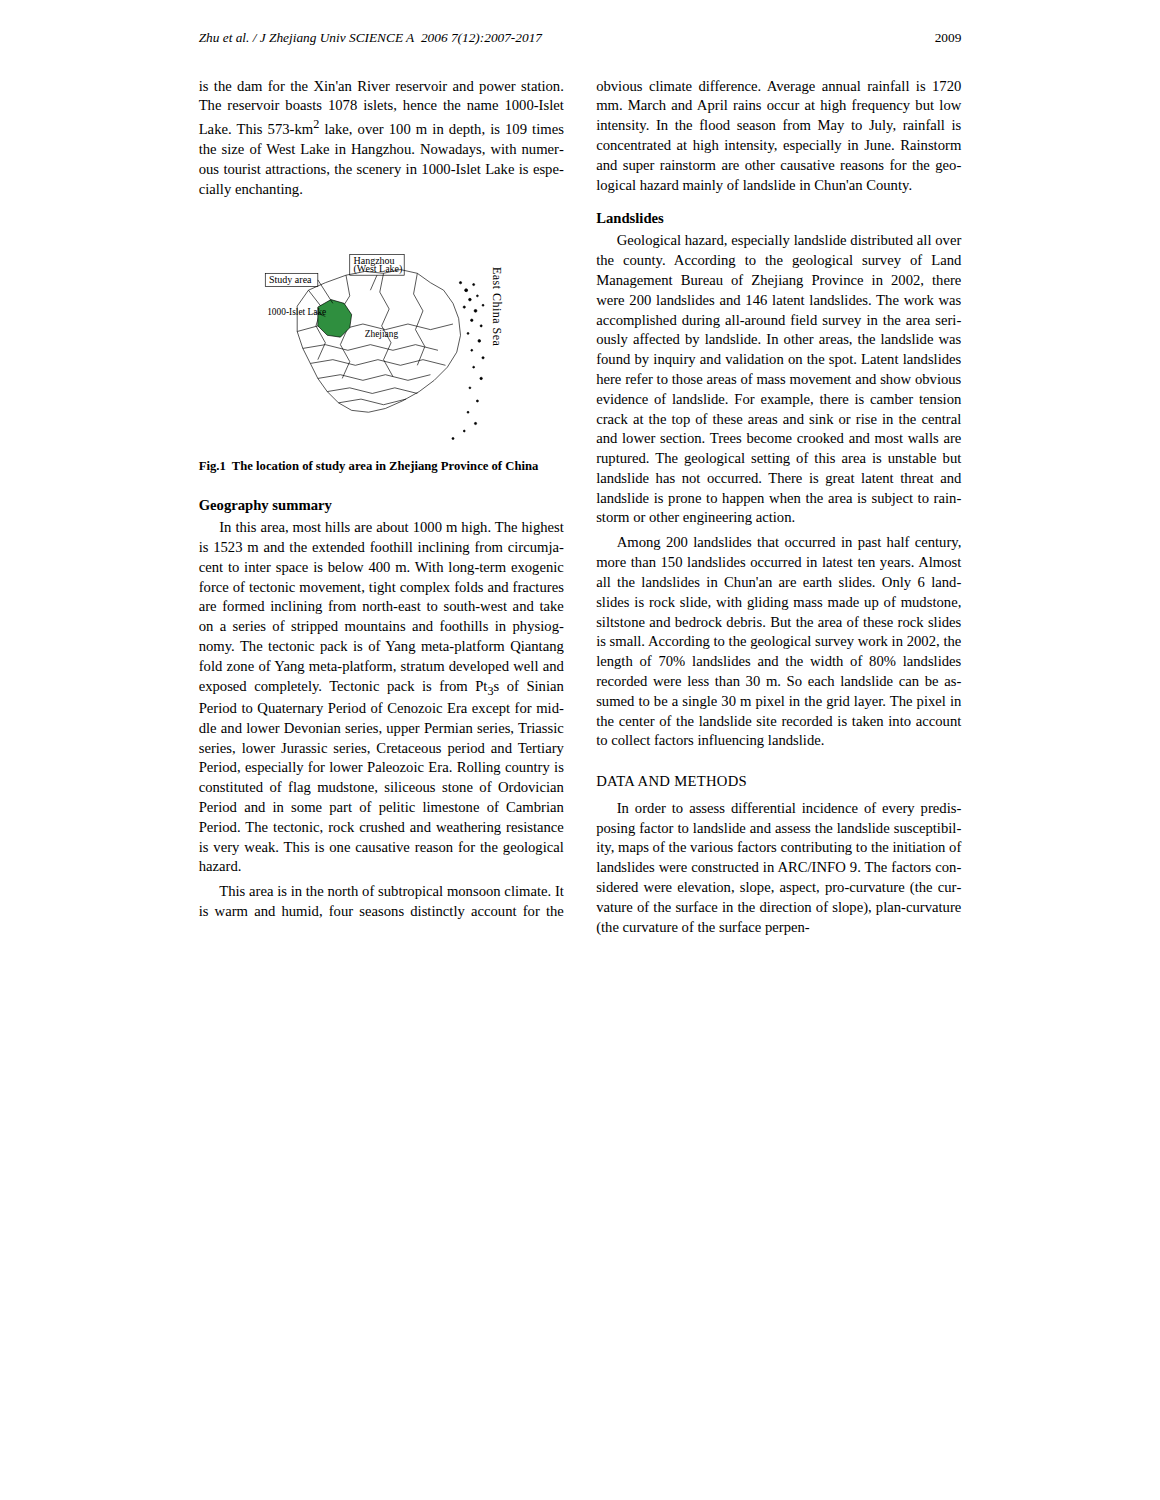Zhu et al. / J Zhejiang Univ SCIENCE A 2006 7(12):2007-2017 2009
is the dam for the Xin'an River reservoir and power station. The reservoir boasts 1078 islets, hence the name 1000-Islet Lake. This 573-km2 lake, over 100 m in depth, is 109 times the size of West Lake in Hangzhou. Nowadays, with numerous tourist attractions, the scenery in 1000-Islet Lake is especially enchanting.
Study area Hangzhou (West Lake) 1000-Islet Lake Zhejiang East China Sea
Fig.1 The location of study area in Zhejiang Province of China
Geography summary
In this area, most hills are about 1000 m high. The highest is 1523 m and the extended foothill inclining from circumjacent to inter space is below 400 m. With long-term exogenic force of tectonic movement, tight complex folds and fractures are formed inclining from north-east to south-west and take on a series of stripped mountains and foothills in physiognomy. The tectonic pack is of Yang meta-platform Qiantang fold zone of Yang meta-platform, stratum developed well and exposed completely. Tectonic pack is from Pt3s of Sinian Period to Quaternary Period of Cenozoic Era except for middle and lower Devonian series, upper Permian series, Triassic series, lower Jurassic series, Cretaceous period and Tertiary Period, especially for lower Paleozoic Era. Rolling country is constituted of flag mudstone, siliceous stone of Ordovician Period and in some part of pelitic limestone of Cambrian Period. The tectonic, rock crushed and weathering resistance is very weak. This is one causative reason for the geological hazard.
This area is in the north of subtropical monsoon climate. It is warm and humid, four seasons distinctly account for the obvious climate difference. Average annual rainfall is 1720 mm. March and April rains occur at high frequency but low intensity. In the flood season from May to July, rainfall is concentrated at high intensity, especially in June. Rainstorm and super rainstorm are other causative reasons for the geological hazard mainly of landslide in Chun'an County.
Landslides
Geological hazard, especially landslide distributed all over the county. According to the geological survey of Land Management Bureau of Zhejiang Province in 2002, there were 200 landslides and 146 latent landslides. The work was accomplished during all-around field survey in the area seriously affected by landslide. In other areas, the landslide was found by inquiry and validation on the spot. Latent landslides here refer to those areas of mass movement and show obvious evidence of landslide. For example, there is camber tension crack at the top of these areas and sink or rise in the central and lower section. Trees become crooked and most walls are ruptured. The geological setting of this area is unstable but landslide has not occurred. There is great latent threat and landslide is prone to happen when the area is subject to rainstorm or other engineering action.
Among 200 landslides that occurred in past half century, more than 150 landslides occurred in latest ten years. Almost all the landslides in Chun'an are earth slides. Only 6 landslides is rock slide, with gliding mass made up of mudstone, siltstone and bedrock debris. But the area of these rock slides is small. According to the geological survey work in 2002, the length of 70% landslides and the width of 80% landslides recorded were less than 30 m. So each landslide can be assumed to be a single 30 m pixel in the grid layer. The pixel in the center of the landslide site recorded is taken into account to collect factors influencing landslide.
DATA AND METHODS
In order to assess differential incidence of every predisposing factor to landslide and assess the landslide susceptibility, maps of the various factors contributing to the initiation of landslides were constructed in ARC/INFO 9. The factors considered were elevation, slope, aspect, pro-curvature (the curvature of the surface in the direction of slope), plan-curvature (the curvature of the surface perpen-